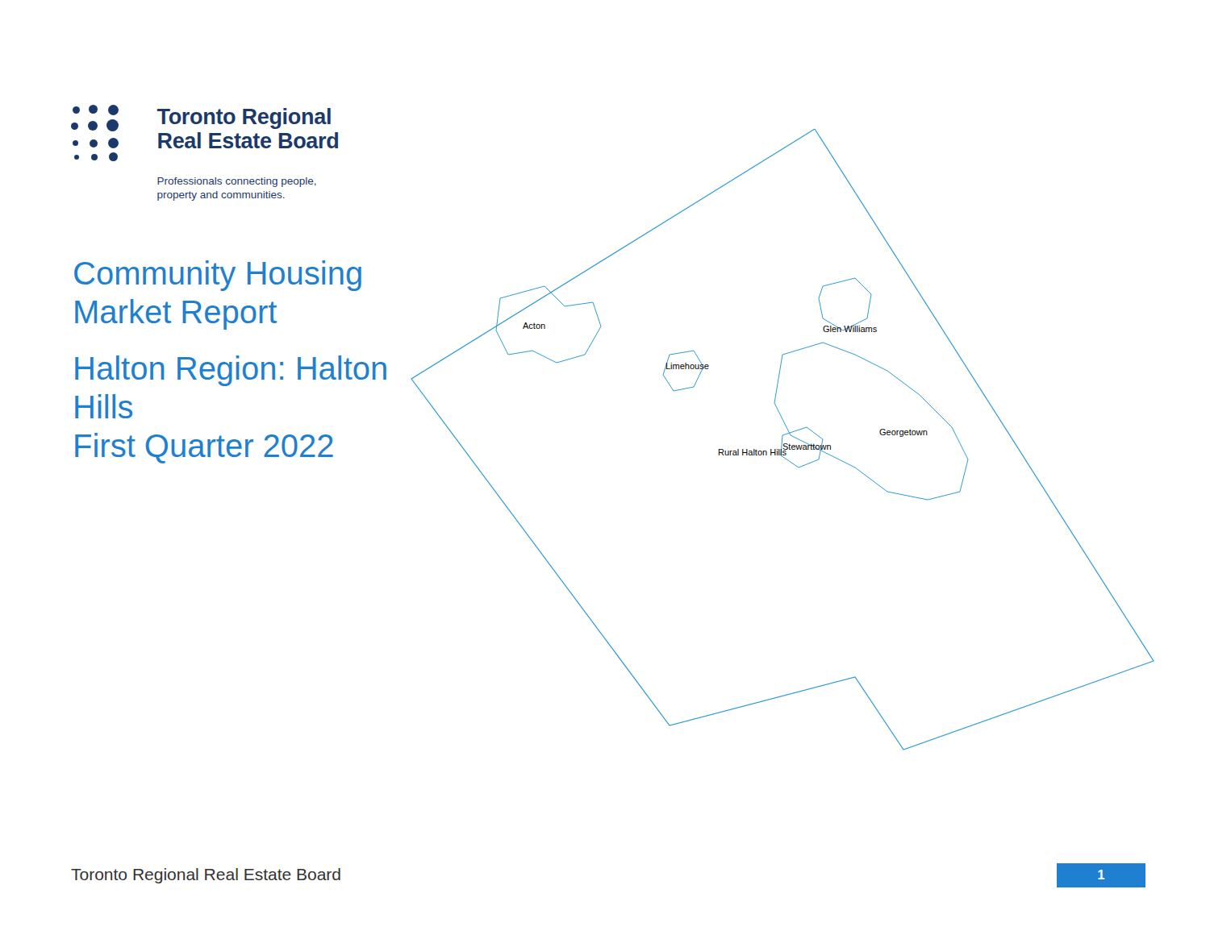Toronto Regional
Real Estate Board
Professionals connecting people,
property and communities.
Community Housing
Market Report
Halton Region: Halton
Hills
First Quarter 2022
Acton Limehouse Glen Williams Georgetown Stewarttown Rural Halton Hills
Toronto Regional Real Estate Board
1